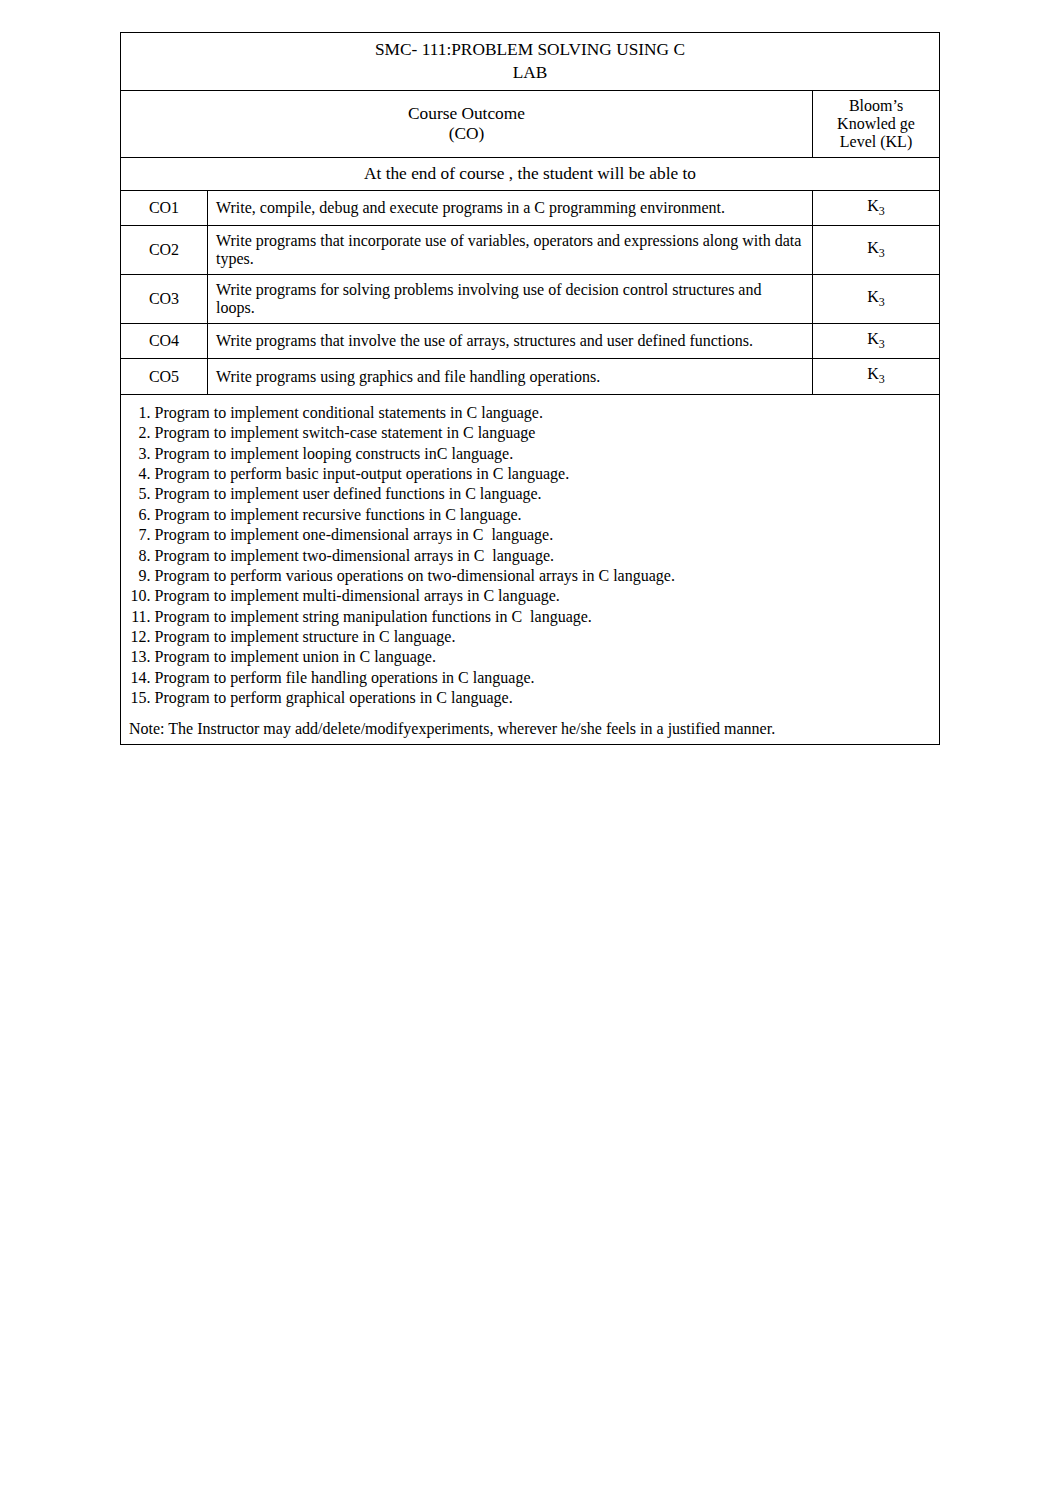| SMC- 111:PROBLEM SOLVING USING C LAB |
| Course Outcome (CO) | Bloom’s Knowled ge Level (KL) |
| At the end of course , the student will be able to |
| CO1 | Write, compile, debug and execute programs in a C programming environment. | K 3 |
| CO2 | Write programs that incorporate use of variables, operators and expressions along with data types. | K 3 |
| CO3 | Write programs for solving problems involving use of decision control structures and loops. | K 3 |
| CO4 | Write programs that involve the use of arrays, structures and user defined functions. | K 3 |
| CO5 | Write programs using graphics and file handling operations. | K 3 |
| Program to implement conditional statements in C language. Program to implement switch-case statement in C language Program to implement looping constructs inC language. Program to perform basic input-output operations in C language. Program to implement user defined functions in C language. Program to implement recursive functions in C language. Program to implement one-dimensional arrays in C language. Program to implement two-dimensional arrays in C language. Program to perform various operations on two-dimensional arrays in C language. Program to implement multi-dimensional arrays in C language. Program to implement string manipulation functions in C language. Program to implement structure in C language. Program to implement union in C language. Program to perform file handling operations in C language. Program to perform graphical operations in C language. Note: The Instructor may add/delete/modifyexperiments, wherever he/she feels in a justified manner. |